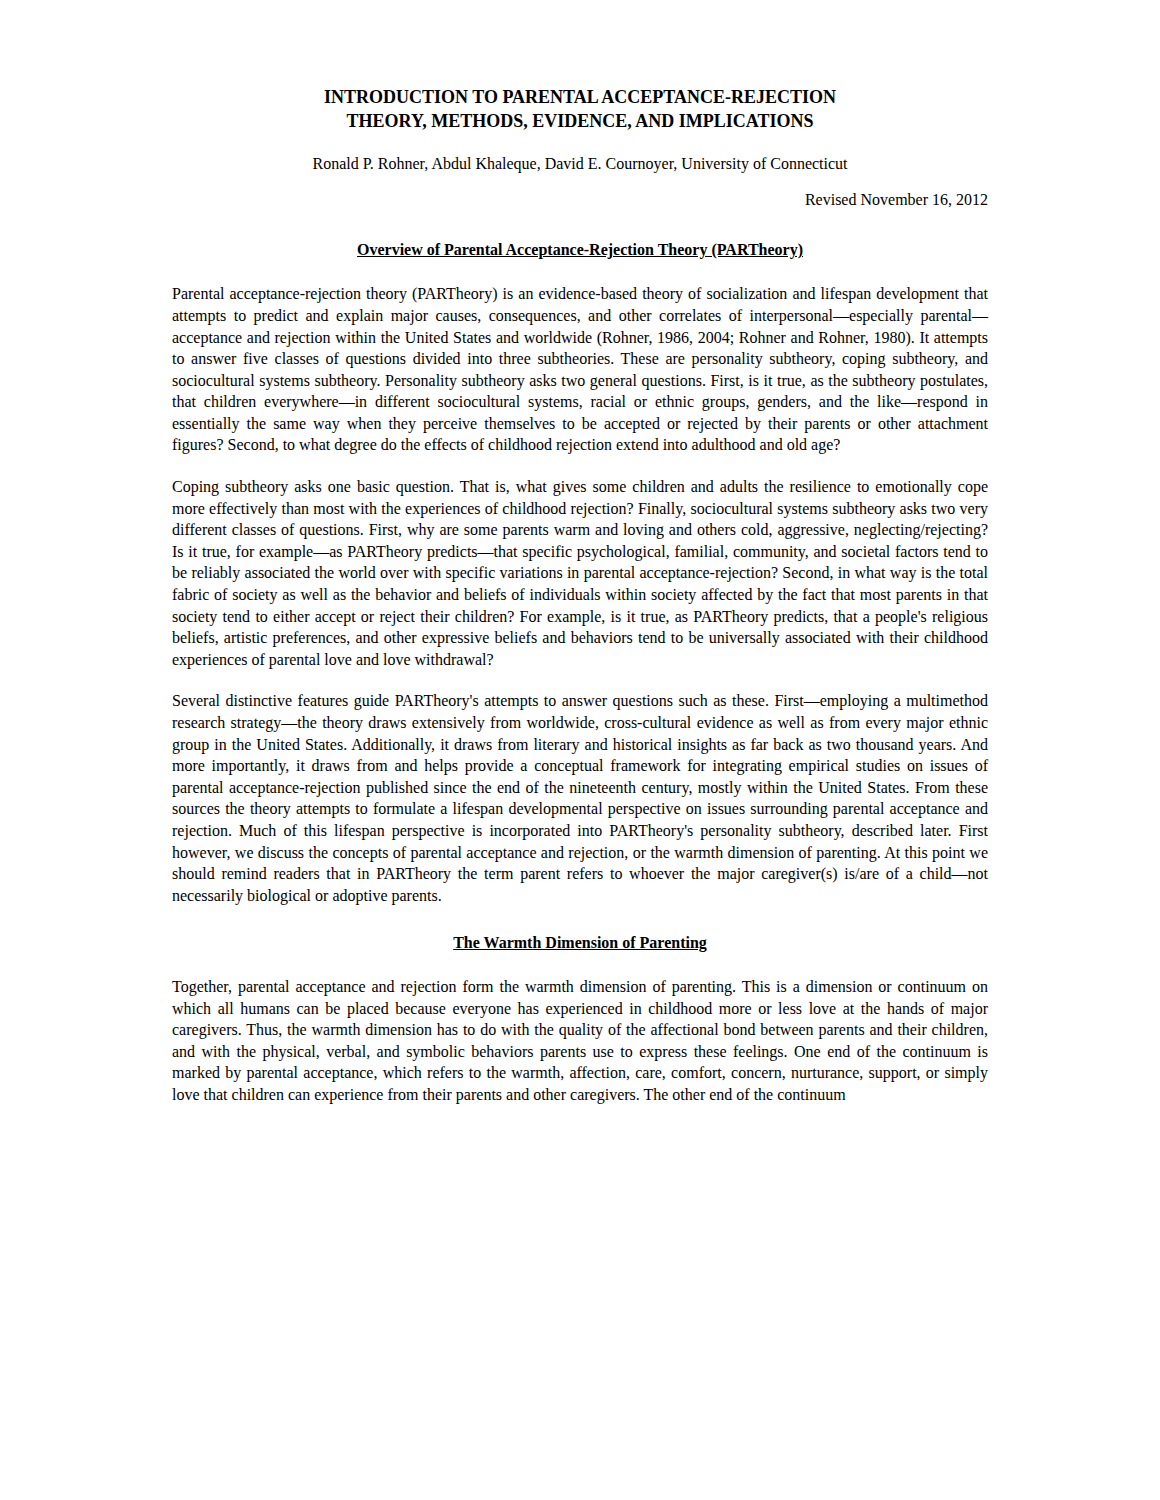Introduction to Parental Acceptance-Rejection
Theory, Methods, Evidence, and Implications
Ronald P. Rohner, Abdul Khaleque, David E. Cournoyer, University of Connecticut
Revised November 16, 2012
Overview of Parental Acceptance-Rejection Theory (PARTheory)
Parental acceptance-rejection theory (PARTheory) is an evidence-based theory of socialization and lifespan development that attempts to predict and explain major causes, consequences, and other correlates of interpersonal—especially parental—acceptance and rejection within the United States and worldwide (Rohner, 1986, 2004; Rohner and Rohner, 1980). It attempts to answer five classes of questions divided into three subtheories. These are personality subtheory, coping subtheory, and sociocultural systems subtheory. Personality subtheory asks two general questions. First, is it true, as the subtheory postulates, that children everywhere—in different sociocultural systems, racial or ethnic groups, genders, and the like—respond in essentially the same way when they perceive themselves to be accepted or rejected by their parents or other attachment figures? Second, to what degree do the effects of childhood rejection extend into adulthood and old age?
Coping subtheory asks one basic question. That is, what gives some children and adults the resilience to emotionally cope more effectively than most with the experiences of childhood rejection? Finally, sociocultural systems subtheory asks two very different classes of questions. First, why are some parents warm and loving and others cold, aggressive, neglecting/rejecting? Is it true, for example—as PARTheory predicts—that specific psychological, familial, community, and societal factors tend to be reliably associated the world over with specific variations in parental acceptance-rejection? Second, in what way is the total fabric of society as well as the behavior and beliefs of individuals within society affected by the fact that most parents in that society tend to either accept or reject their children? For example, is it true, as PARTheory predicts, that a people's religious beliefs, artistic preferences, and other expressive beliefs and behaviors tend to be universally associated with their childhood experiences of parental love and love withdrawal?
Several distinctive features guide PARTheory's attempts to answer questions such as these. First—employing a multimethod research strategy—the theory draws extensively from worldwide, cross-cultural evidence as well as from every major ethnic group in the United States. Additionally, it draws from literary and historical insights as far back as two thousand years. And more importantly, it draws from and helps provide a conceptual framework for integrating empirical studies on issues of parental acceptance-rejection published since the end of the nineteenth century, mostly within the United States. From these sources the theory attempts to formulate a lifespan developmental perspective on issues surrounding parental acceptance and rejection. Much of this lifespan perspective is incorporated into PARTheory's personality subtheory, described later. First however, we discuss the concepts of parental acceptance and rejection, or the warmth dimension of parenting. At this point we should remind readers that in PARTheory the term parent refers to whoever the major caregiver(s) is/are of a child—not necessarily biological or adoptive parents.
The Warmth Dimension of Parenting
Together, parental acceptance and rejection form the warmth dimension of parenting. This is a dimension or continuum on which all humans can be placed because everyone has experienced in childhood more or less love at the hands of major caregivers. Thus, the warmth dimension has to do with the quality of the affectional bond between parents and their children, and with the physical, verbal, and symbolic behaviors parents use to express these feelings. One end of the continuum is marked by parental acceptance, which refers to the warmth, affection, care, comfort, concern, nurturance, support, or simply love that children can experience from their parents and other caregivers. The other end of the continuum